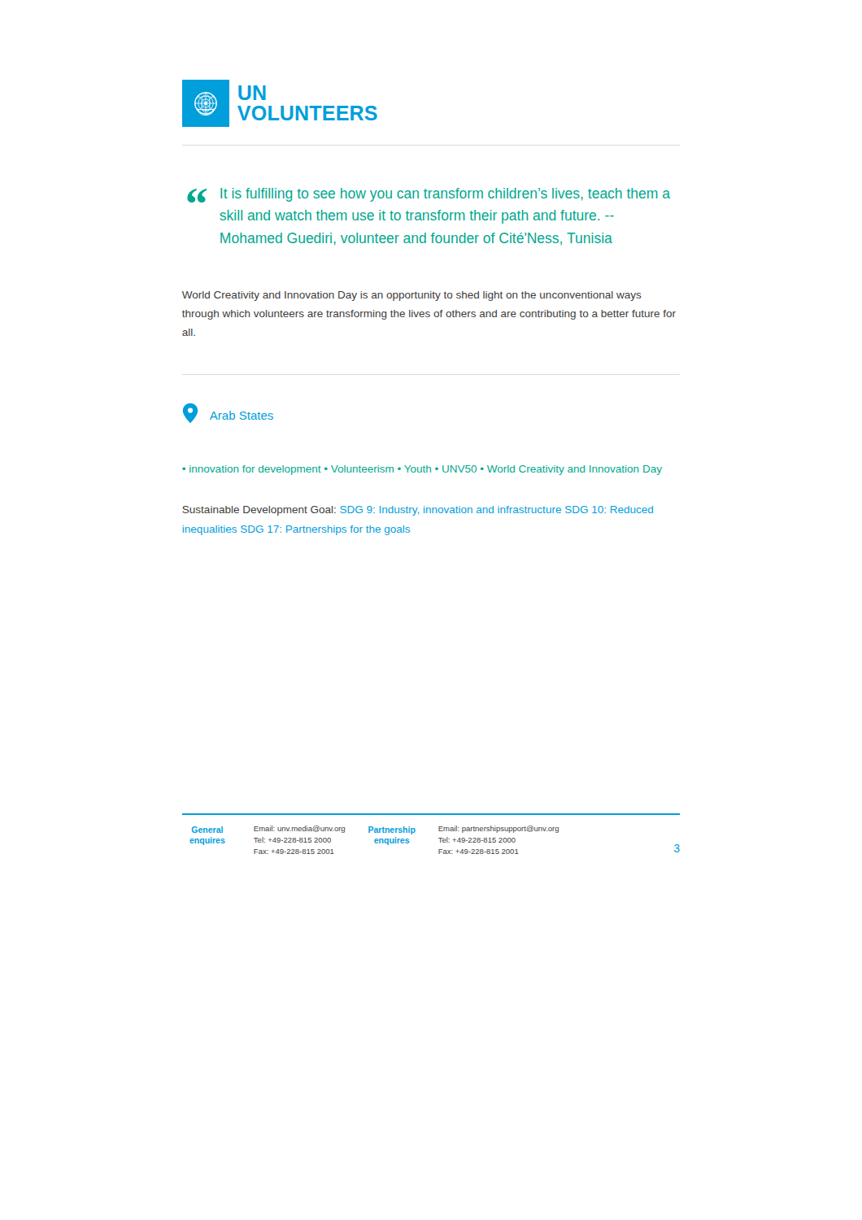UN VOLUNTEERS
“
It is fulfilling to see how you can transform children’s lives, teach them a skill and watch them use it to transform their path and future. -- Mohamed Guediri, volunteer and founder of Cité'Ness, Tunisia
World Creativity and Innovation Day is an opportunity to shed light on the unconventional ways through which volunteers are transforming the lives of others and are contributing to a better future for all.
Arab States
• innovation for development • Volunteerism • Youth • UNV50 • World Creativity and Innovation Day
Sustainable Development Goal: SDG 9: Industry, innovation and infrastructure SDG 10: Reduced inequalities SDG 17: Partnerships for the goals
General
enquires
Email: unv.media@unv.org
Tel: +49-228-815 2000
Fax: +49-228-815 2001
Partnership
enquires
Email: partnershipsupport@unv.org
Tel: +49-228-815 2000
Fax: +49-228-815 2001
3